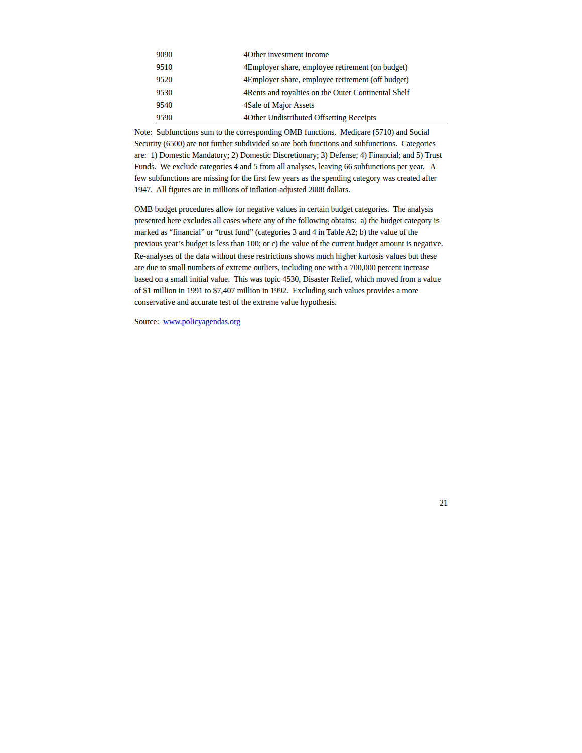| 9090 | 4 | Other investment income |
| 9510 | 4 | Employer share, employee retirement (on budget) |
| 9520 | 4 | Employer share, employee retirement (off budget) |
| 9530 | 4 | Rents and royalties on the Outer Continental Shelf |
| 9540 | 4 | Sale of Major Assets |
| 9590 | 4 | Other Undistributed Offsetting Receipts |
Note: Subfunctions sum to the corresponding OMB functions. Medicare (5710) and Social Security (6500) are not further subdivided so are both functions and subfunctions. Categories are: 1) Domestic Mandatory; 2) Domestic Discretionary; 3) Defense; 4) Financial; and 5) Trust Funds. We exclude categories 4 and 5 from all analyses, leaving 66 subfunctions per year. A few subfunctions are missing for the first few years as the spending category was created after 1947. All figures are in millions of inflation-adjusted 2008 dollars.
OMB budget procedures allow for negative values in certain budget categories. The analysis presented here excludes all cases where any of the following obtains: a) the budget category is marked as “financial” or “trust fund” (categories 3 and 4 in Table A2; b) the value of the previous year’s budget is less than 100; or c) the value of the current budget amount is negative. Re-analyses of the data without these restrictions shows much higher kurtosis values but these are due to small numbers of extreme outliers, including one with a 700,000 percent increase based on a small initial value. This was topic 4530, Disaster Relief, which moved from a value of $1 million in 1991 to $7,407 million in 1992. Excluding such values provides a more conservative and accurate test of the extreme value hypothesis.
Source: www.policyagendas.org
21